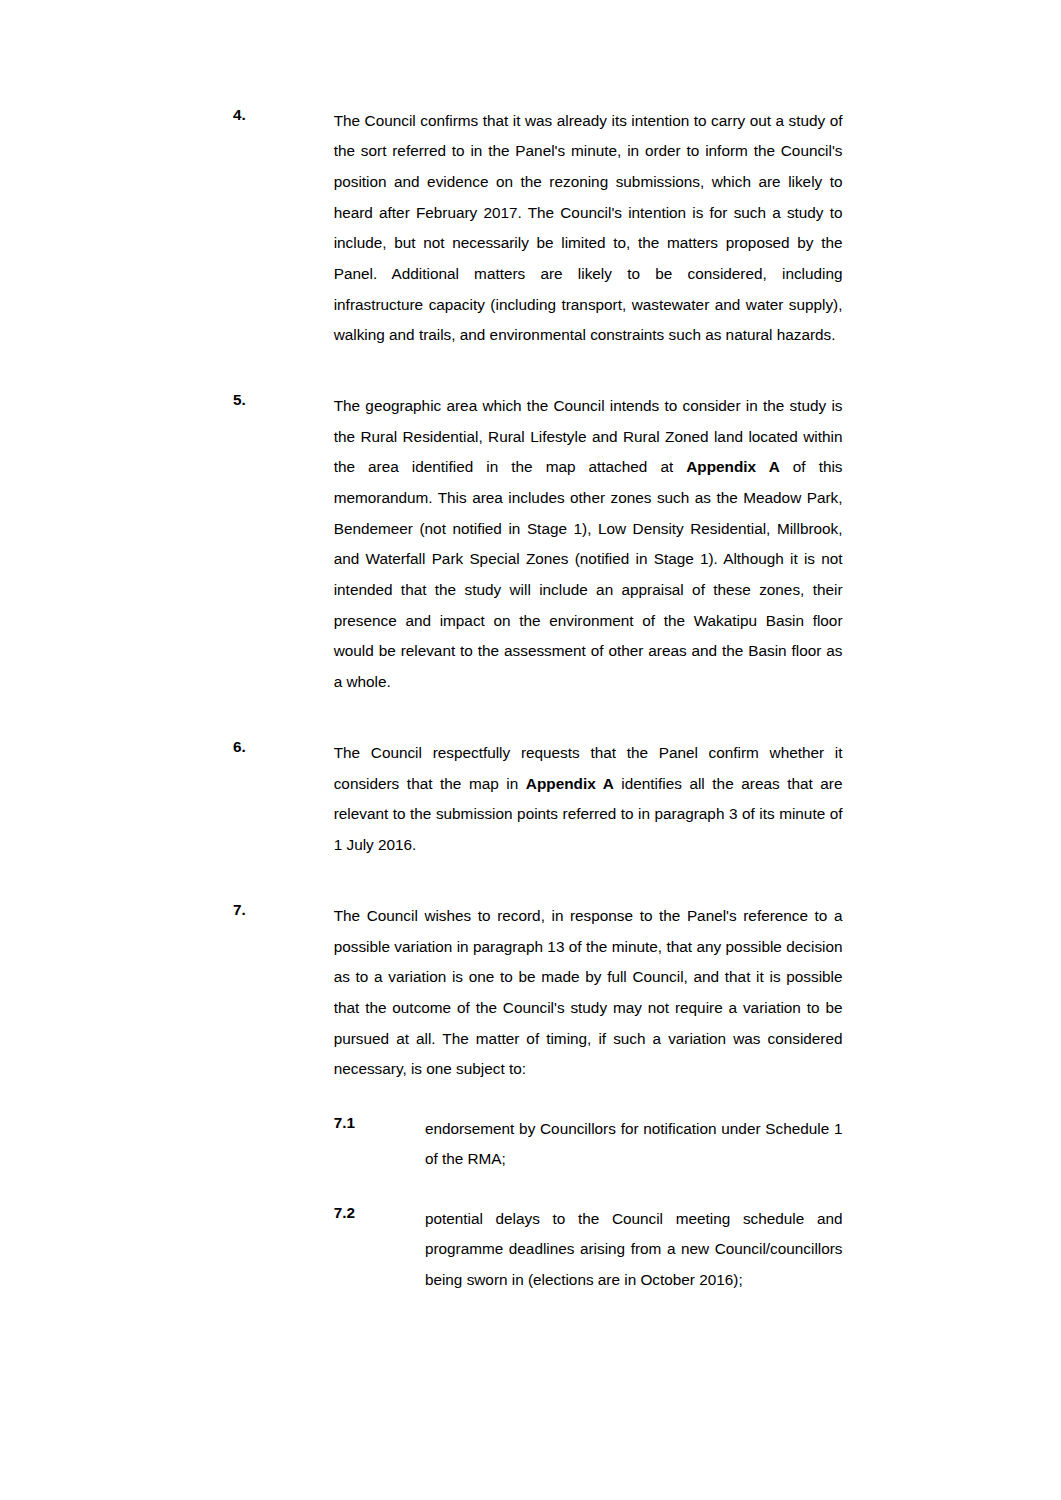4.
The Council confirms that it was already its intention to carry out a study of the sort referred to in the Panel's minute, in order to inform the Council's position and evidence on the rezoning submissions, which are likely to heard after February 2017. The Council's intention is for such a study to include, but not necessarily be limited to, the matters proposed by the Panel. Additional matters are likely to be considered, including infrastructure capacity (including transport, wastewater and water supply), walking and trails, and environmental constraints such as natural hazards.
5.
The geographic area which the Council intends to consider in the study is the Rural Residential, Rural Lifestyle and Rural Zoned land located within the area identified in the map attached at Appendix A of this memorandum. This area includes other zones such as the Meadow Park, Bendemeer (not notified in Stage 1), Low Density Residential, Millbrook, and Waterfall Park Special Zones (notified in Stage 1). Although it is not intended that the study will include an appraisal of these zones, their presence and impact on the environment of the Wakatipu Basin floor would be relevant to the assessment of other areas and the Basin floor as a whole.
6.
The Council respectfully requests that the Panel confirm whether it considers that the map in Appendix A identifies all the areas that are relevant to the submission points referred to in paragraph 3 of its minute of 1 July 2016.
7.
The Council wishes to record, in response to the Panel's reference to a possible variation in paragraph 13 of the minute, that any possible decision as to a variation is one to be made by full Council, and that it is possible that the outcome of the Council's study may not require a variation to be pursued at all. The matter of timing, if such a variation was considered necessary, is one subject to:
7.1
endorsement by Councillors for notification under Schedule 1 of the RMA;
7.2
potential delays to the Council meeting schedule and programme deadlines arising from a new Council/councillors being sworn in (elections are in October 2016);